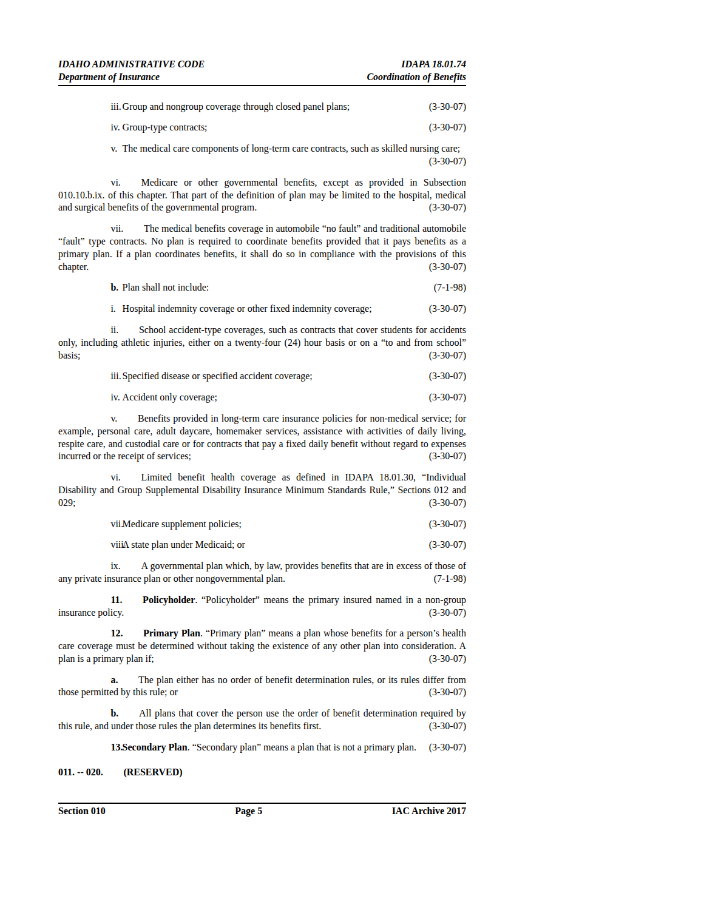IDAHO ADMINISTRATIVE CODE Department of Insurance
IDAPA 18.01.74 Coordination of Benefits
iii. Group and nongroup coverage through closed panel plans;(3-30-07)
iv. Group-type contracts;(3-30-07)
v. The medical care components of long-term care contracts, such as skilled nursing care;(3-30-07)
vi. Medicare or other governmental benefits, except as provided in Subsection 010.10.b.ix. of this chapter. That part of the definition of plan may be limited to the hospital, medical and surgical benefits of the governmental program.(3-30-07)
vii. The medical benefits coverage in automobile “no fault” and traditional automobile “fault” type contracts. No plan is required to coordinate benefits provided that it pays benefits as a primary plan. If a plan coordinates benefits, it shall do so in compliance with the provisions of this chapter.(3-30-07)
b. Plan shall not include:(7-1-98)
i. Hospital indemnity coverage or other fixed indemnity coverage;(3-30-07)
ii. School accident-type coverages, such as contracts that cover students for accidents only, including athletic injuries, either on a twenty-four (24) hour basis or on a “to and from school” basis;(3-30-07)
iii. Specified disease or specified accident coverage;(3-30-07)
iv. Accident only coverage;(3-30-07)
v. Benefits provided in long-term care insurance policies for non-medical service; for example, personal care, adult daycare, homemaker services, assistance with activities of daily living, respite care, and custodial care or for contracts that pay a fixed daily benefit without regard to expenses incurred or the receipt of services;(3-30-07)
vi. Limited benefit health coverage as defined in IDAPA 18.01.30, “Individual Disability and Group Supplemental Disability Insurance Minimum Standards Rule,” Sections 012 and 029;(3-30-07)
vii. Medicare supplement policies;(3-30-07)
viii. A state plan under Medicaid; or(3-30-07)
ix. A governmental plan which, by law, provides benefits that are in excess of those of any private insurance plan or other nongovernmental plan.(7-1-98)
11. Policyholder. “Policyholder” means the primary insured named in a non-group insurance policy.(3-30-07)
12. Primary Plan. “Primary plan” means a plan whose benefits for a person’s health care coverage must be determined without taking the existence of any other plan into consideration. A plan is a primary plan if;(3-30-07)
a. The plan either has no order of benefit determination rules, or its rules differ from those permitted by this rule; or(3-30-07)
b. All plans that cover the person use the order of benefit determination required by this rule, and under those rules the plan determines its benefits first.(3-30-07)
13. Secondary Plan. “Secondary plan” means a plan that is not a primary plan.(3-30-07)
011. -- 020. (RESERVED)
Section 010
Page 5
IAC Archive 2017